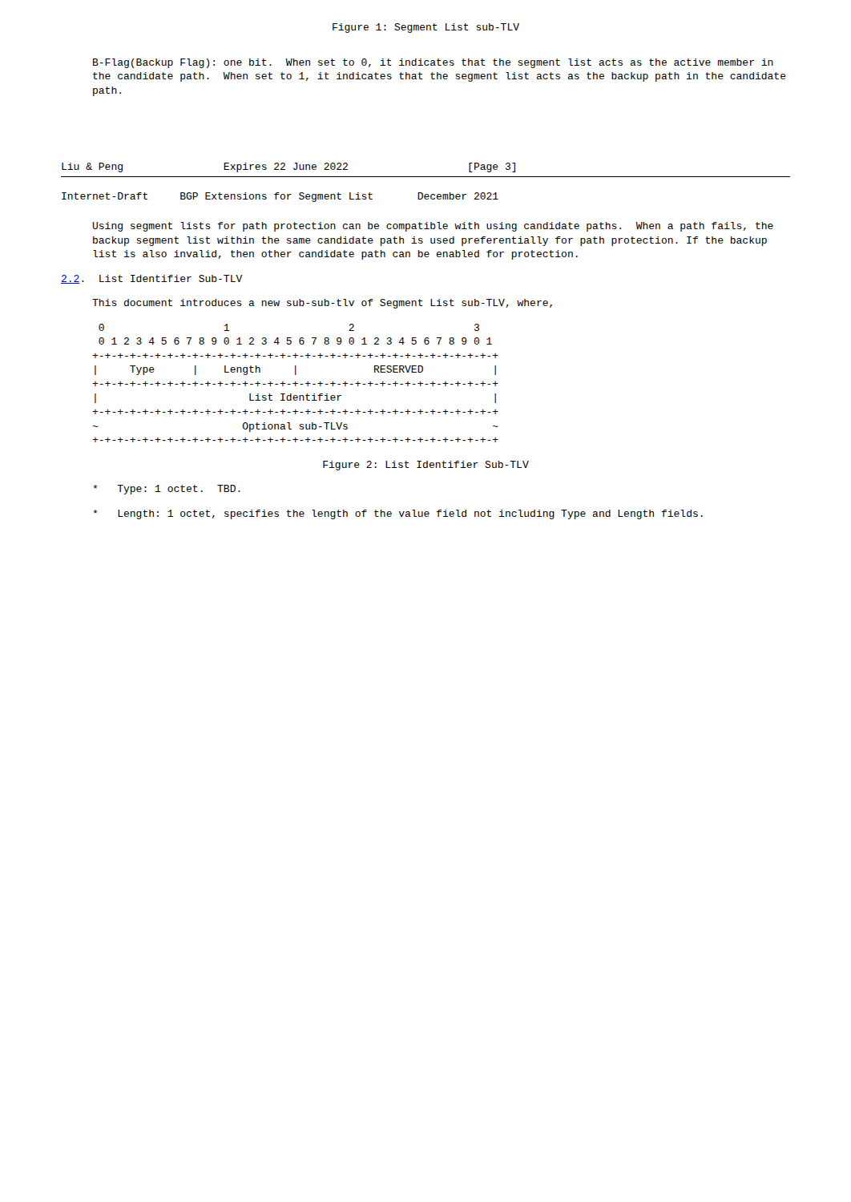Figure 1: Segment List sub-TLV
B-Flag(Backup Flag): one bit. When set to 0, it indicates that the segment list acts as the active member in the candidate path. When set to 1, it indicates that the segment list acts as the backup path in the candidate path.
Liu & Peng                Expires 22 June 2022                   [Page 3]
Internet-Draft     BGP Extensions for Segment List       December 2021
Using segment lists for path protection can be compatible with using candidate paths. When a path fails, the backup segment list within the same candidate path is used preferentially for path protection. If the backup list is also invalid, then other candidate path can be enabled for protection.
2.2. List Identifier Sub-TLV
This document introduces a new sub-sub-tlv of Segment List sub-TLV, where,
      0                   1                   2                   3
      0 1 2 3 4 5 6 7 8 9 0 1 2 3 4 5 6 7 8 9 0 1 2 3 4 5 6 7 8 9 0 1
     +-+-+-+-+-+-+-+-+-+-+-+-+-+-+-+-+-+-+-+-+-+-+-+-+-+-+-+-+-+-+-+-+
     |     Type      |    Length     |            RESERVED           |
     +-+-+-+-+-+-+-+-+-+-+-+-+-+-+-+-+-+-+-+-+-+-+-+-+-+-+-+-+-+-+-+-+
     |                        List Identifier                        |
     +-+-+-+-+-+-+-+-+-+-+-+-+-+-+-+-+-+-+-+-+-+-+-+-+-+-+-+-+-+-+-+-+
     ~                       Optional sub-TLVs                       ~
     +-+-+-+-+-+-+-+-+-+-+-+-+-+-+-+-+-+-+-+-+-+-+-+-+-+-+-+-+-+-+-+-+
Figure 2: List Identifier Sub-TLV
Type: 1 octet. TBD.
Length: 1 octet, specifies the length of the value field not including Type and Length fields.